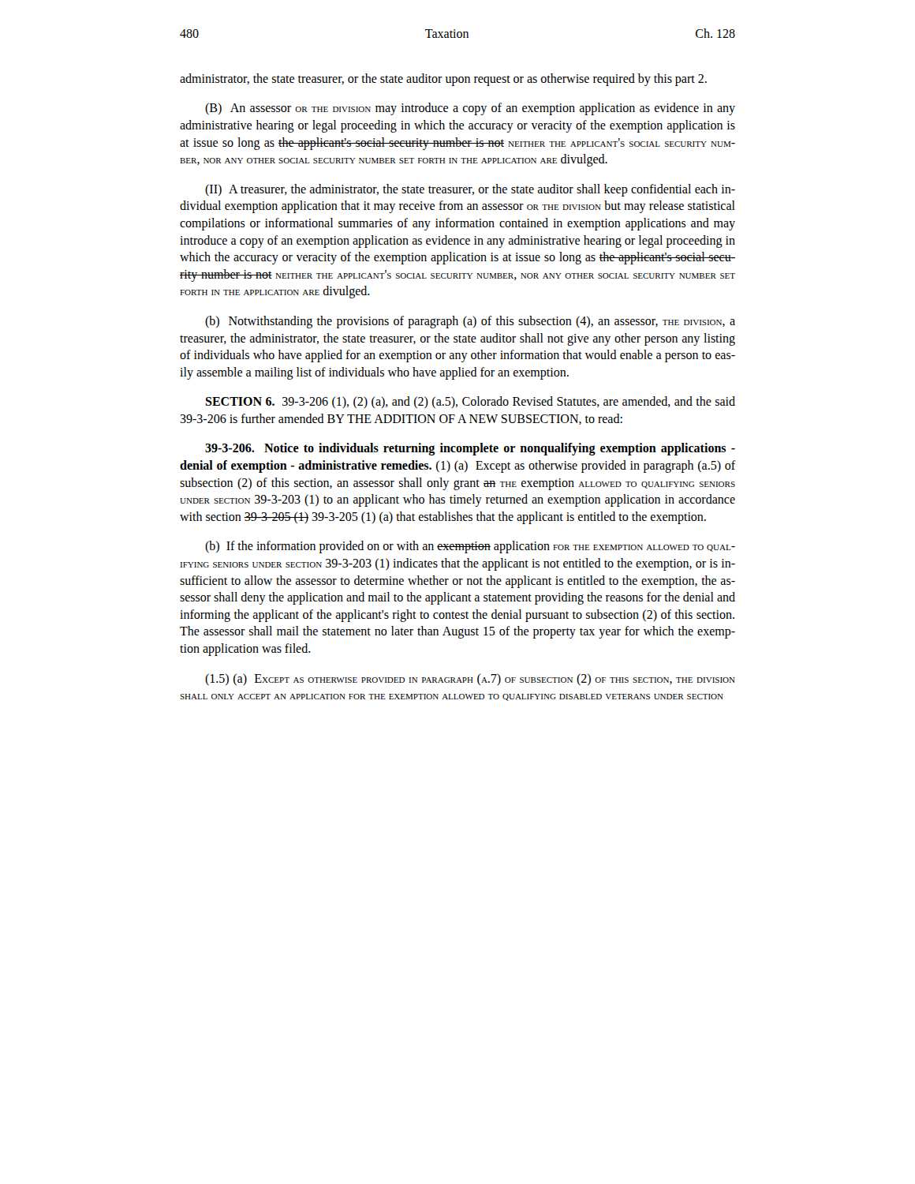480 Taxation Ch. 128
administrator, the state treasurer, or the state auditor upon request or as otherwise required by this part 2.
(B) An assessor or the division may introduce a copy of an exemption application as evidence in any administrative hearing or legal proceeding in which the accuracy or veracity of the exemption application is at issue so long as the applicant's social security number is not neither the applicant's social security number, nor any other social security number set forth in the application are divulged.
(II) A treasurer, the administrator, the state treasurer, or the state auditor shall keep confidential each individual exemption application that it may receive from an assessor or the division but may release statistical compilations or informational summaries of any information contained in exemption applications and may introduce a copy of an exemption application as evidence in any administrative hearing or legal proceeding in which the accuracy or veracity of the exemption application is at issue so long as the applicant's social security number is not neither the applicant's social security number, nor any other social security number set forth in the application are divulged.
(b) Notwithstanding the provisions of paragraph (a) of this subsection (4), an assessor, the division, a treasurer, the administrator, the state treasurer, or the state auditor shall not give any other person any listing of individuals who have applied for an exemption or any other information that would enable a person to easily assemble a mailing list of individuals who have applied for an exemption.
SECTION 6. 39-3-206 (1), (2) (a), and (2) (a.5), Colorado Revised Statutes, are amended, and the said 39-3-206 is further amended BY THE ADDITION OF A NEW SUBSECTION, to read:
39-3-206. Notice to individuals returning incomplete or nonqualifying exemption applications - denial of exemption - administrative remedies. (1) (a) Except as otherwise provided in paragraph (a.5) of subsection (2) of this section, an assessor shall only grant an the exemption allowed to qualifying seniors under section 39-3-203 (1) to an applicant who has timely returned an exemption application in accordance with section 39-3-205 (1) 39-3-205 (1) (a) that establishes that the applicant is entitled to the exemption.
(b) If the information provided on or with an exemption application for the exemption allowed to qualifying seniors under section 39-3-203 (1) indicates that the applicant is not entitled to the exemption, or is insufficient to allow the assessor to determine whether or not the applicant is entitled to the exemption, the assessor shall deny the application and mail to the applicant a statement providing the reasons for the denial and informing the applicant of the applicant's right to contest the denial pursuant to subsection (2) of this section. The assessor shall mail the statement no later than August 15 of the property tax year for which the exemption application was filed.
(1.5) (a) Except as otherwise provided in paragraph (a.7) of subsection (2) of this section, the division shall only accept an application for the exemption allowed to qualifying disabled veterans under section